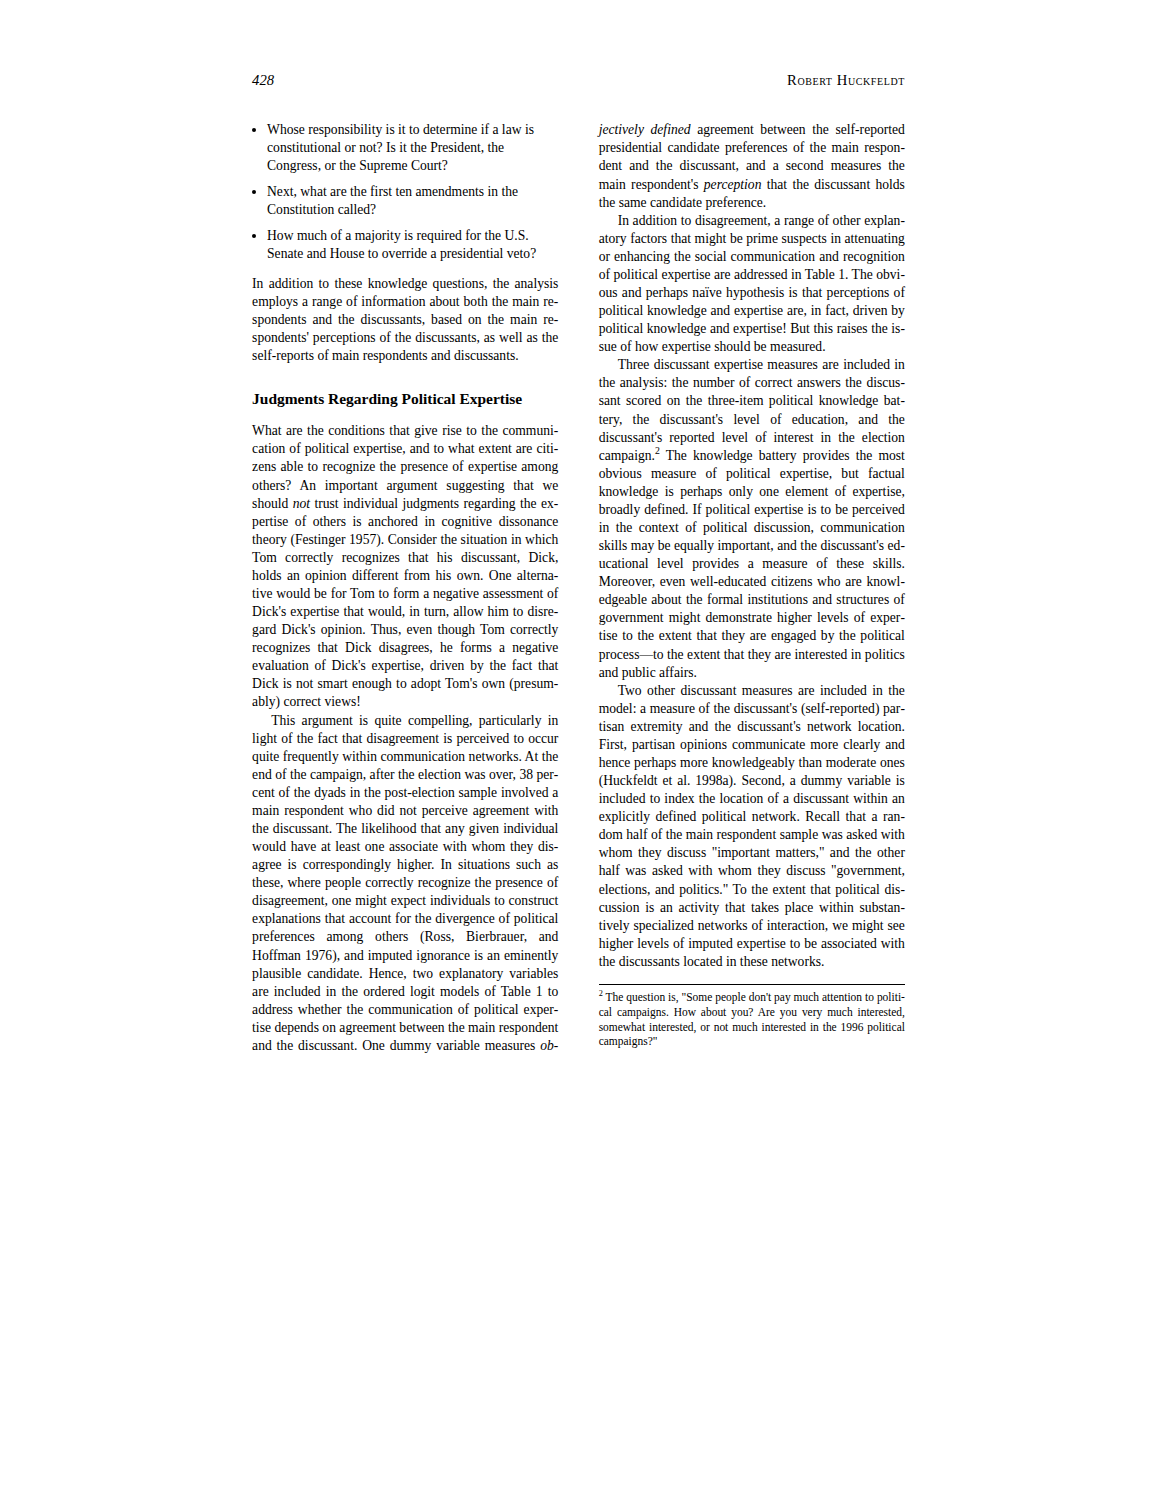428 Robert Huckfeldt
Whose responsibility is it to determine if a law is constitutional or not? Is it the President, the Congress, or the Supreme Court?
Next, what are the first ten amendments in the Constitution called?
How much of a majority is required for the U.S. Senate and House to override a presidential veto?
In addition to these knowledge questions, the analysis employs a range of information about both the main respondents and the discussants, based on the main respondents' perceptions of the discussants, as well as the self-reports of main respondents and discussants.
Judgments Regarding Political Expertise
What are the conditions that give rise to the communication of political expertise, and to what extent are citizens able to recognize the presence of expertise among others? An important argument suggesting that we should not trust individual judgments regarding the expertise of others is anchored in cognitive dissonance theory (Festinger 1957). Consider the situation in which Tom correctly recognizes that his discussant, Dick, holds an opinion different from his own. One alternative would be for Tom to form a negative assessment of Dick's expertise that would, in turn, allow him to disregard Dick's opinion. Thus, even though Tom correctly recognizes that Dick disagrees, he forms a negative evaluation of Dick's expertise, driven by the fact that Dick is not smart enough to adopt Tom's own (presumably) correct views!
This argument is quite compelling, particularly in light of the fact that disagreement is perceived to occur quite frequently within communication networks. At the end of the campaign, after the election was over, 38 percent of the dyads in the post-election sample involved a main respondent who did not perceive agreement with the discussant. The likelihood that any given individual would have at least one associate with whom they disagree is correspondingly higher. In situations such as these, where people correctly recognize the presence of disagreement, one might expect individuals to construct explanations that account for the divergence of political preferences among others (Ross, Bierbrauer, and Hoffman 1976), and imputed ignorance is an eminently plausible candidate. Hence, two explanatory variables are included in the ordered logit models of Table 1 to address whether the communication of political expertise depends on agreement between the main respondent and the discussant. One dummy variable measures objectively defined agreement between the self-reported presidential candidate preferences of the main respondent and the discussant, and a second measures the main respondent's perception that the discussant holds the same candidate preference.
In addition to disagreement, a range of other explanatory factors that might be prime suspects in attenuating or enhancing the social communication and recognition of political expertise are addressed in Table 1. The obvious and perhaps naïve hypothesis is that perceptions of political knowledge and expertise are, in fact, driven by political knowledge and expertise! But this raises the issue of how expertise should be measured.
Three discussant expertise measures are included in the analysis: the number of correct answers the discussant scored on the three-item political knowledge battery, the discussant's level of education, and the discussant's reported level of interest in the election campaign.2 The knowledge battery provides the most obvious measure of political expertise, but factual knowledge is perhaps only one element of expertise, broadly defined. If political expertise is to be perceived in the context of political discussion, communication skills may be equally important, and the discussant's educational level provides a measure of these skills. Moreover, even well-educated citizens who are knowledgeable about the formal institutions and structures of government might demonstrate higher levels of expertise to the extent that they are engaged by the political process—to the extent that they are interested in politics and public affairs.
Two other discussant measures are included in the model: a measure of the discussant's (self-reported) partisan extremity and the discussant's network location. First, partisan opinions communicate more clearly and hence perhaps more knowledgeably than moderate ones (Huckfeldt et al. 1998a). Second, a dummy variable is included to index the location of a discussant within an explicitly defined political network. Recall that a random half of the main respondent sample was asked with whom they discuss "important matters," and the other half was asked with whom they discuss "government, elections, and politics." To the extent that political discussion is an activity that takes place within substantively specialized networks of interaction, we might see higher levels of imputed expertise to be associated with the discussants located in these networks.
2 The question is, "Some people don't pay much attention to political campaigns. How about you? Are you very much interested, somewhat interested, or not much interested in the 1996 political campaigns?"